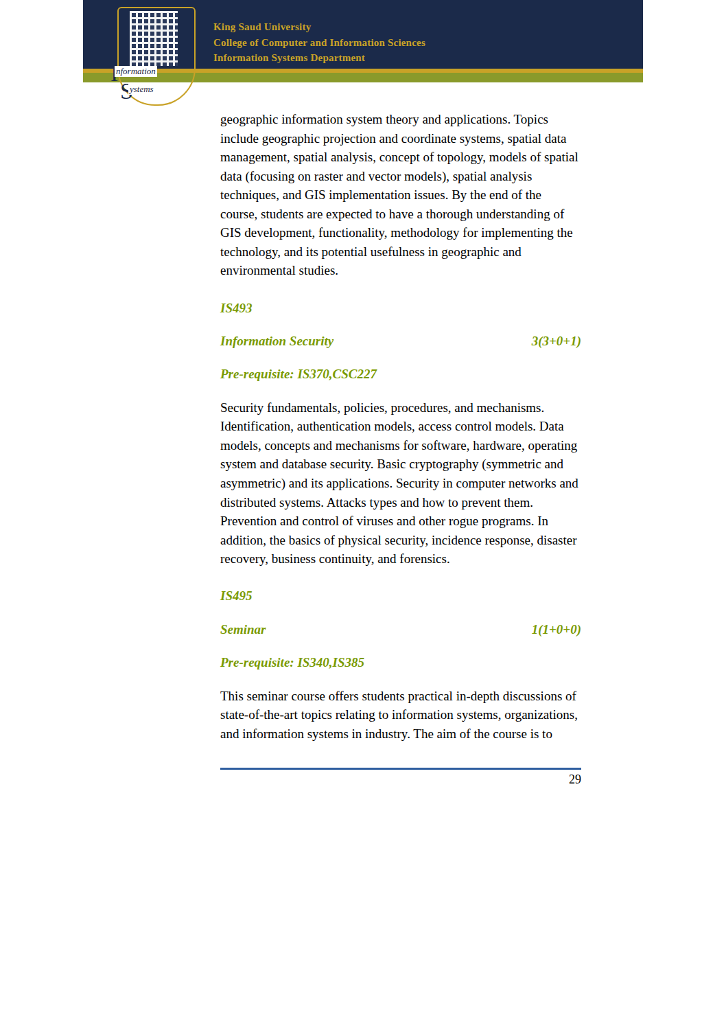King Saud University
College of Computer and Information Sciences
Information Systems Department
I
nformation
S
ystems
geographic information system theory and applications. Topics include geographic projection and coordinate systems, spatial data management, spatial analysis, concept of topology, models of spatial data (focusing on raster and vector models), spatial analysis techniques, and GIS implementation issues. By the end of the course, students are expected to have a thorough understanding of GIS development, functionality, methodology for implementing the technology, and its potential usefulness in geographic and environmental studies.
IS493
Information Security 3(3+0+1)
Pre-requisite: IS370,CSC227
Security fundamentals, policies, procedures, and mechanisms. Identification, authentication models, access control models. Data models, concepts and mechanisms for software, hardware, operating system and database security. Basic cryptography (symmetric and asymmetric) and its applications. Security in computer networks and distributed systems. Attacks types and how to prevent them. Prevention and control of viruses and other rogue programs. In addition, the basics of physical security, incidence response, disaster recovery, business continuity, and forensics.
IS495
Seminar 1(1+0+0)
Pre-requisite: IS340,IS385
This seminar course offers students practical in-depth discussions of state-of-the-art topics relating to information systems, organizations, and information systems in industry. The aim of the course is to
29